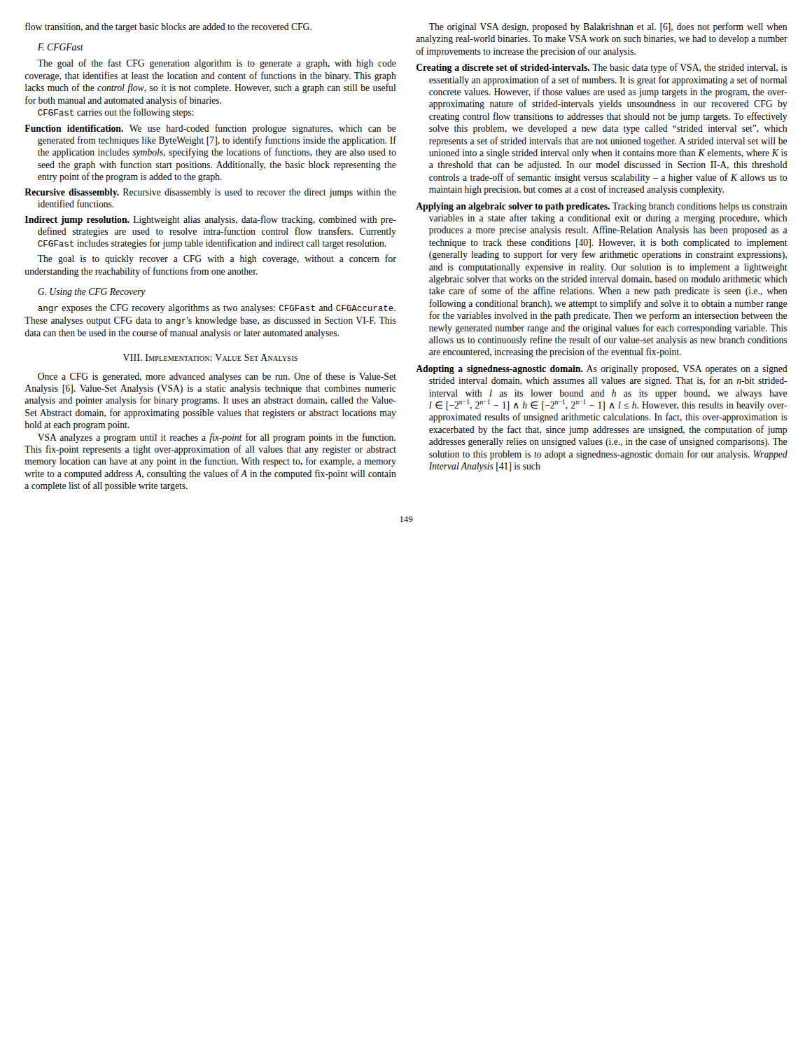flow transition, and the target basic blocks are added to the recovered CFG.
F. CFGFast
The goal of the fast CFG generation algorithm is to generate a graph, with high code coverage, that identifies at least the location and content of functions in the binary. This graph lacks much of the control flow, so it is not complete. However, such a graph can still be useful for both manual and automated analysis of binaries.
CFGFast carries out the following steps:
Function identification.
We use hard-coded function prologue signatures, which can be generated from techniques like ByteWeight [7], to identify functions inside the application. If the application includes symbols, specifying the locations of functions, they are also used to seed the graph with function start positions. Additionally, the basic block representing the entry point of the program is added to the graph.
Recursive disassembly.
Recursive disassembly is used to recover the direct jumps within the identified functions.
Indirect jump resolution.
Lightweight alias analysis, data-flow tracking, combined with pre-defined strategies are used to resolve intra-function control flow transfers. Currently CFGFast includes strategies for jump table identification and indirect call target resolution.
The goal is to quickly recover a CFG with a high coverage, without a concern for understanding the reachability of functions from one another.
G. Using the CFG Recovery
angr exposes the CFG recovery algorithms as two analyses: CFGFast and CFGAccurate. These analyses output CFG data to angr's knowledge base, as discussed in Section VI-F. This data can then be used in the course of manual analysis or later automated analyses.
VIII. Implementation: Value Set Analysis
Once a CFG is generated, more advanced analyses can be run. One of these is Value-Set Analysis [6]. Value-Set Analysis (VSA) is a static analysis technique that combines numeric analysis and pointer analysis for binary programs. It uses an abstract domain, called the Value-Set Abstract domain, for approximating possible values that registers or abstract locations may hold at each program point.
VSA analyzes a program until it reaches a fix-point for all program points in the function. This fix-point represents a tight over-approximation of all values that any register or abstract memory location can have at any point in the function. With respect to, for example, a memory write to a computed address A, consulting the values of A in the computed fix-point will contain a complete list of all possible write targets.
The original VSA design, proposed by Balakrishnan et al. [6], does not perform well when analyzing real-world binaries. To make VSA work on such binaries, we had to develop a number of improvements to increase the precision of our analysis.
Creating a discrete set of strided-intervals. The basic data type of VSA, the strided interval, is essentially an approximation of a set of numbers. It is great for approximating a set of normal concrete values. However, if those values are used as jump targets in the program, the over-approximating nature of strided-intervals yields unsoundness in our recovered CFG by creating control flow transitions to addresses that should not be jump targets. To effectively solve this problem, we developed a new data type called “strided interval set”, which represents a set of strided intervals that are not unioned together. A strided interval set will be unioned into a single strided interval only when it contains more than K elements, where K is a threshold that can be adjusted. In our model discussed in Section II-A, this threshold controls a trade-off of semantic insight versus scalability – a higher value of K allows us to maintain high precision, but comes at a cost of increased analysis complexity.
Applying an algebraic solver to path predicates. Tracking branch conditions helps us constrain variables in a state after taking a conditional exit or during a merging procedure, which produces a more precise analysis result. Affine-Relation Analysis has been proposed as a technique to track these conditions [40]. However, it is both complicated to implement (generally leading to support for very few arithmetic operations in constraint expressions), and is computationally expensive in reality. Our solution is to implement a lightweight algebraic solver that works on the strided interval domain, based on modulo arithmetic which take care of some of the affine relations. When a new path predicate is seen (i.e., when following a conditional branch), we attempt to simplify and solve it to obtain a number range for the variables involved in the path predicate. Then we perform an intersection between the newly generated number range and the original values for each corresponding variable. This allows us to continuously refine the result of our value-set analysis as new branch conditions are encountered, increasing the precision of the eventual fix-point.
Adopting a signedness-agnostic domain. As originally proposed, VSA operates on a signed strided interval domain, which assumes all values are signed. That is, for an n-bit strided-interval with l as its lower bound and h as its upper bound, we always have l ∈ [−2n−1, 2n−1 − 1] ∧ h ∈ [−2n−1, 2n−1 − 1] ∧ l ≤ h. However, this results in heavily over-approximated results of unsigned arithmetic calculations. In fact, this over-approximation is exacerbated by the fact that, since jump addresses are unsigned, the computation of jump addresses generally relies on unsigned values (i.e., in the case of unsigned comparisons). The solution to this problem is to adopt a signedness-agnostic domain for our analysis. Wrapped Interval Analysis [41] is such
149